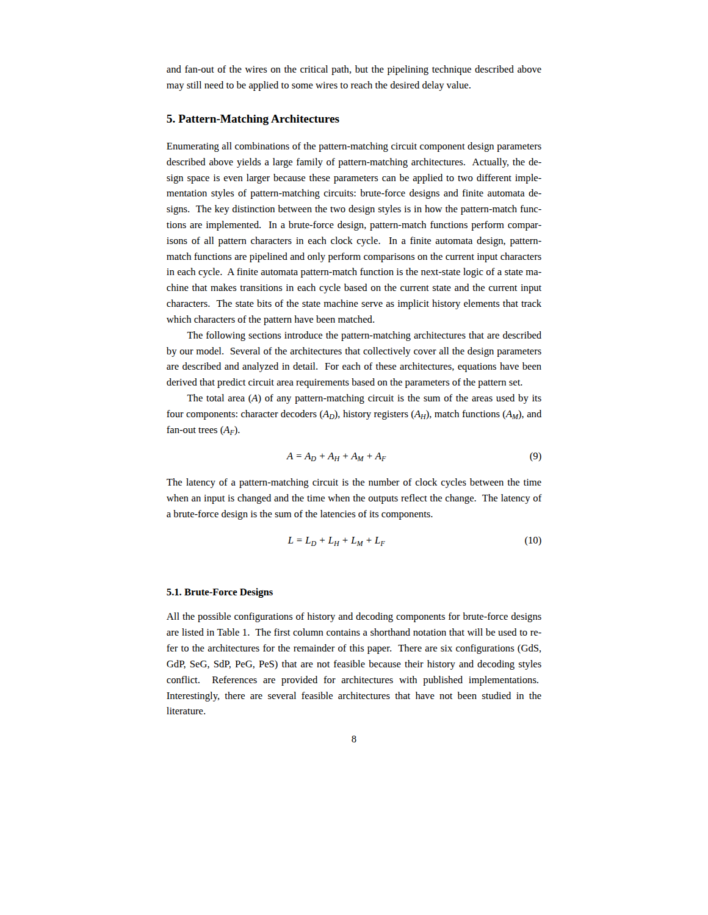and fan-out of the wires on the critical path, but the pipelining technique described above may still need to be applied to some wires to reach the desired delay value.
5. Pattern-Matching Architectures
Enumerating all combinations of the pattern-matching circuit component design parameters described above yields a large family of pattern-matching architectures. Actually, the design space is even larger because these parameters can be applied to two different implementation styles of pattern-matching circuits: brute-force designs and finite automata designs. The key distinction between the two design styles is in how the pattern-match functions are implemented. In a brute-force design, pattern-match functions perform comparisons of all pattern characters in each clock cycle. In a finite automata design, pattern-match functions are pipelined and only perform comparisons on the current input characters in each cycle. A finite automata pattern-match function is the next-state logic of a state machine that makes transitions in each cycle based on the current state and the current input characters. The state bits of the state machine serve as implicit history elements that track which characters of the pattern have been matched.
The following sections introduce the pattern-matching architectures that are described by our model. Several of the architectures that collectively cover all the design parameters are described and analyzed in detail. For each of these architectures, equations have been derived that predict circuit area requirements based on the parameters of the pattern set.
The total area (A) of any pattern-matching circuit is the sum of the areas used by its four components: character decoders (AD), history registers (AH), match functions (AM), and fan-out trees (AF).
A = AD + AH + AM + AF
(9)
The latency of a pattern-matching circuit is the number of clock cycles between the time when an input is changed and the time when the outputs reflect the change. The latency of a brute-force design is the sum of the latencies of its components.
L = LD + LH + LM + LF
(10)
5.1. Brute-Force Designs
All the possible configurations of history and decoding components for brute-force designs are listed in Table 1. The first column contains a shorthand notation that will be used to refer to the architectures for the remainder of this paper. There are six configurations (GdS, GdP, SeG, SdP, PeG, PeS) that are not feasible because their history and decoding styles conflict. References are provided for architectures with published implementations. Interestingly, there are several feasible architectures that have not been studied in the literature.
8